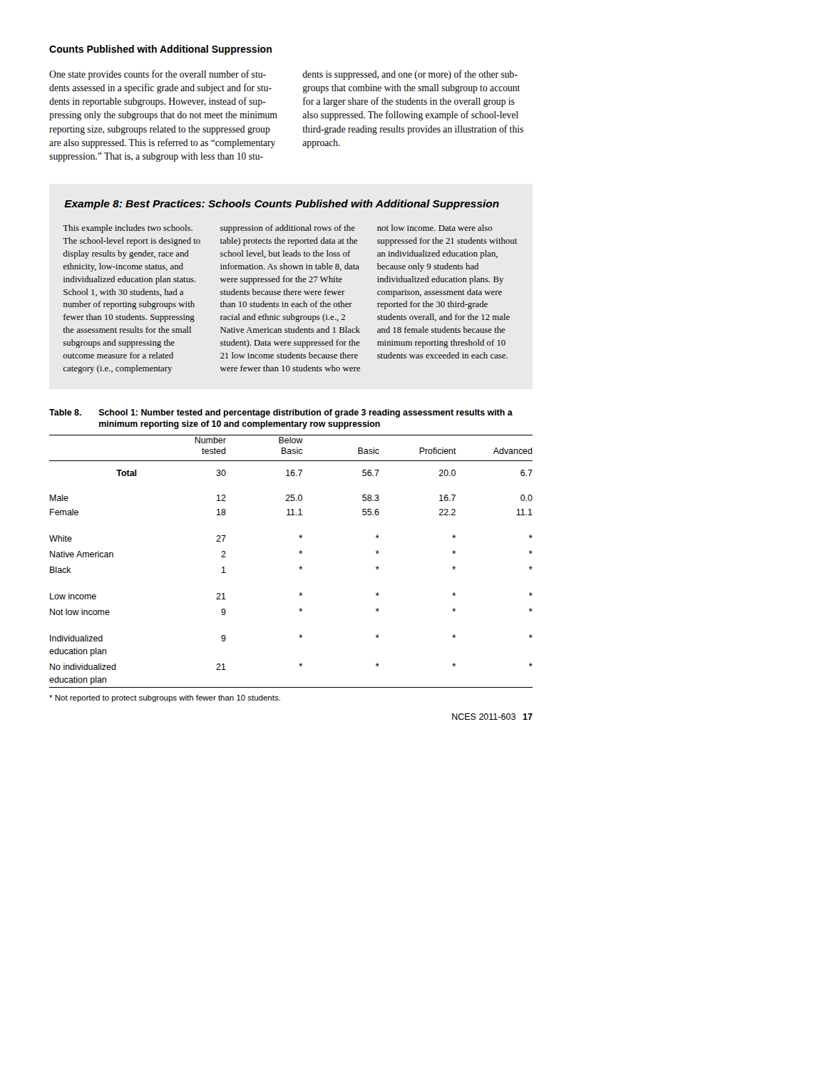Counts Published with Additional Suppression
One state provides counts for the overall number of students assessed in a specific grade and subject and for students in reportable subgroups. However, instead of suppressing only the subgroups that do not meet the minimum reporting size, subgroups related to the suppressed group are also suppressed. This is referred to as “complementary suppression.” That is, a subgroup with less than 10 students is suppressed, and one (or more) of the other subgroups that combine with the small subgroup to account for a larger share of the students in the overall group is also suppressed. The following example of school-level third-grade reading results provides an illustration of this approach.
Example 8: Best Practices: Schools Counts Published with Additional Suppression
This example includes two schools. The school-level report is designed to display results by gender, race and ethnicity, low-income status, and individualized education plan status. School 1, with 30 students, had a number of reporting subgroups with fewer than 10 students. Suppressing the assessment results for the small subgroups and suppressing the outcome measure for a related category (i.e., complementary suppression of additional rows of the table) protects the reported data at the school level, but leads to the loss of information. As shown in table 8, data were suppressed for the 27 White students because there were fewer than 10 students in each of the other racial and ethnic subgroups (i.e., 2 Native American students and 1 Black student). Data were suppressed for the 21 low income students because there were fewer than 10 students who were not low income. Data were also suppressed for the 21 students without an individualized education plan, because only 9 students had individualized education plans. By comparison, assessment data were reported for the 30 third-grade students overall, and for the 12 male and 18 female students because the minimum reporting threshold of 10 students was exceeded in each case.
| Table 8. | School 1: Number tested and percentage distribution of grade 3 reading assessment results with a minimum reporting size of 10 and complementary row suppression |
| | Number tested | Below Basic | Basic | Proficient | Advanced |
| --- | --- | --- | --- | --- | --- |
| Total | 30 | 16.7 | 56.7 | 20.0 | 6.7 |
| Male | 12 | 25.0 | 58.3 | 16.7 | 0.0 |
| Female | 18 | 11.1 | 55.6 | 22.2 | 11.1 |
| White | 27 | * | * | * | * |
| Native American | 2 | * | * | * | * |
| Black | 1 | * | * | * | * |
| Low income | 21 | * | * | * | * |
| Not low income | 9 | * | * | * | * |
| Individualized education plan | 9 | * | * | * | * |
| No individualized education plan | 21 | * | * | * | * |
* Not reported to protect subgroups with fewer than 10 students.
NCES 2011-60317